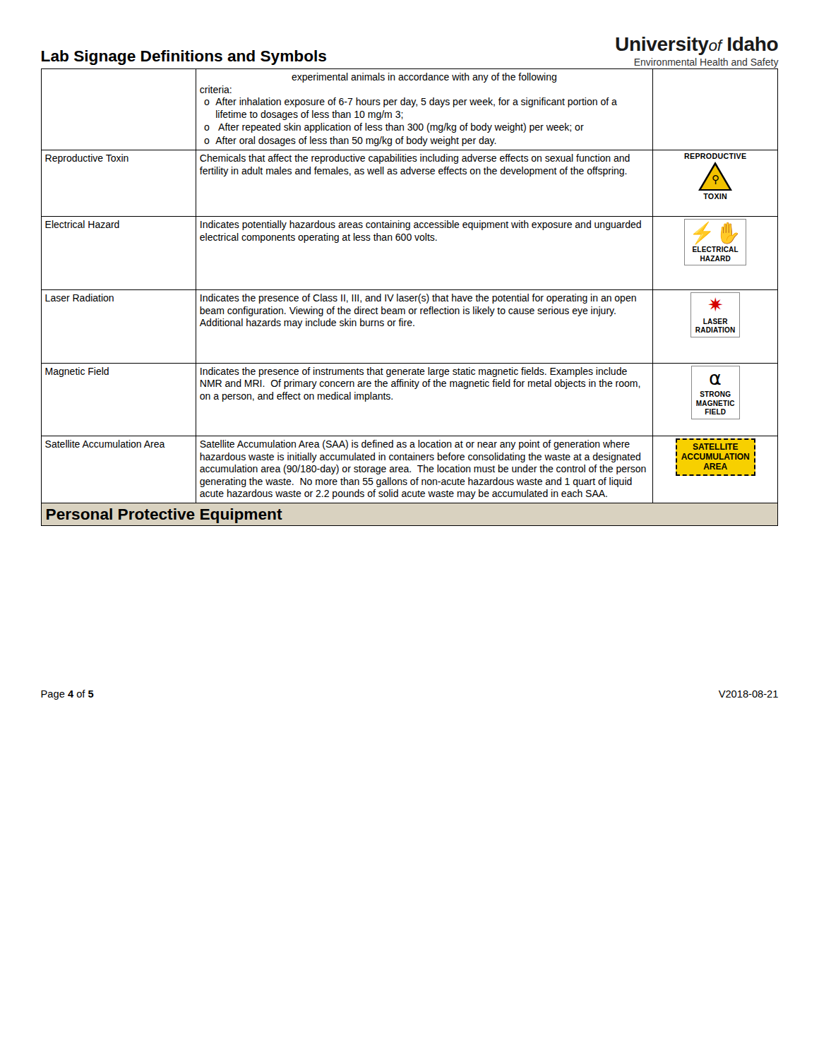Universityof Idaho
Environmental Health and Safety
Lab Signage Definitions and Symbols
| | experimental animals in accordance with any of the following criteria: After inhalation exposure of 6-7 hours per day, 5 days per week, for a significant portion of a lifetime to dosages of less than 10 mg/m 3; After repeated skin application of less than 300 (mg/kg of body weight) per week; or After oral dosages of less than 50 mg/kg of body weight per day. | |
| Reproductive Toxin | Chemicals that affect the reproductive capabilities including adverse effects on sexual function and fertility in adult males and females, as well as adverse effects on the development of the offspring. | REPRODUCTIVE ⚲ TOXIN |
| Electrical Hazard | Indicates potentially hazardous areas containing accessible equipment with exposure and unguarded electrical components operating at less than 600 volts. | ⚡✋ ELECTRICAL HAZARD |
| Laser Radiation | Indicates the presence of Class II, III, and IV laser(s) that have the potential for operating in an open beam configuration. Viewing of the direct beam or reflection is likely to cause serious eye injury. Additional hazards may include skin burns or fire. | ✷ LASER RADIATION |
| Magnetic Field | Indicates the presence of instruments that generate large static magnetic fields. Examples include NMR and MRI. Of primary concern are the affinity of the magnetic field for metal objects in the room, on a person, and effect on medical implants. | ⍺ STRONG MAGNETIC FIELD |
| Satellite Accumulation Area | Satellite Accumulation Area (SAA) is defined as a location at or near any point of generation where hazardous waste is initially accumulated in containers before consolidating the waste at a designated accumulation area (90/180-day) or storage area. The location must be under the control of the person generating the waste. No more than 55 gallons of non-acute hazardous waste and 1 quart of liquid acute hazardous waste or 2.2 pounds of solid acute waste may be accumulated in each SAA. | SATELLITE ACCUMULATION AREA |
Personal Protective Equipment
Page 4 of 5
V2018-08-21